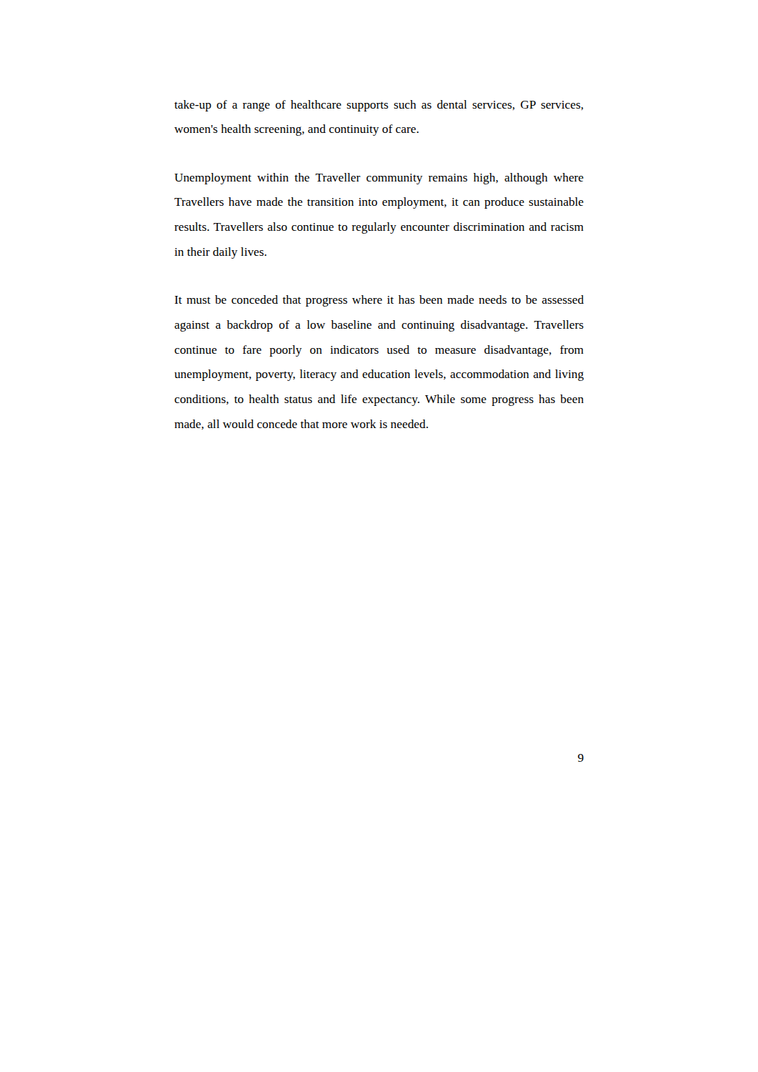take-up of a range of healthcare supports such as dental services, GP services, women's health screening, and continuity of care.
Unemployment within the Traveller community remains high, although where Travellers have made the transition into employment, it can produce sustainable results. Travellers also continue to regularly encounter discrimination and racism in their daily lives.
It must be conceded that progress where it has been made needs to be assessed against a backdrop of a low baseline and continuing disadvantage. Travellers continue to fare poorly on indicators used to measure disadvantage, from unemployment, poverty, literacy and education levels, accommodation and living conditions, to health status and life expectancy. While some progress has been made, all would concede that more work is needed.
9